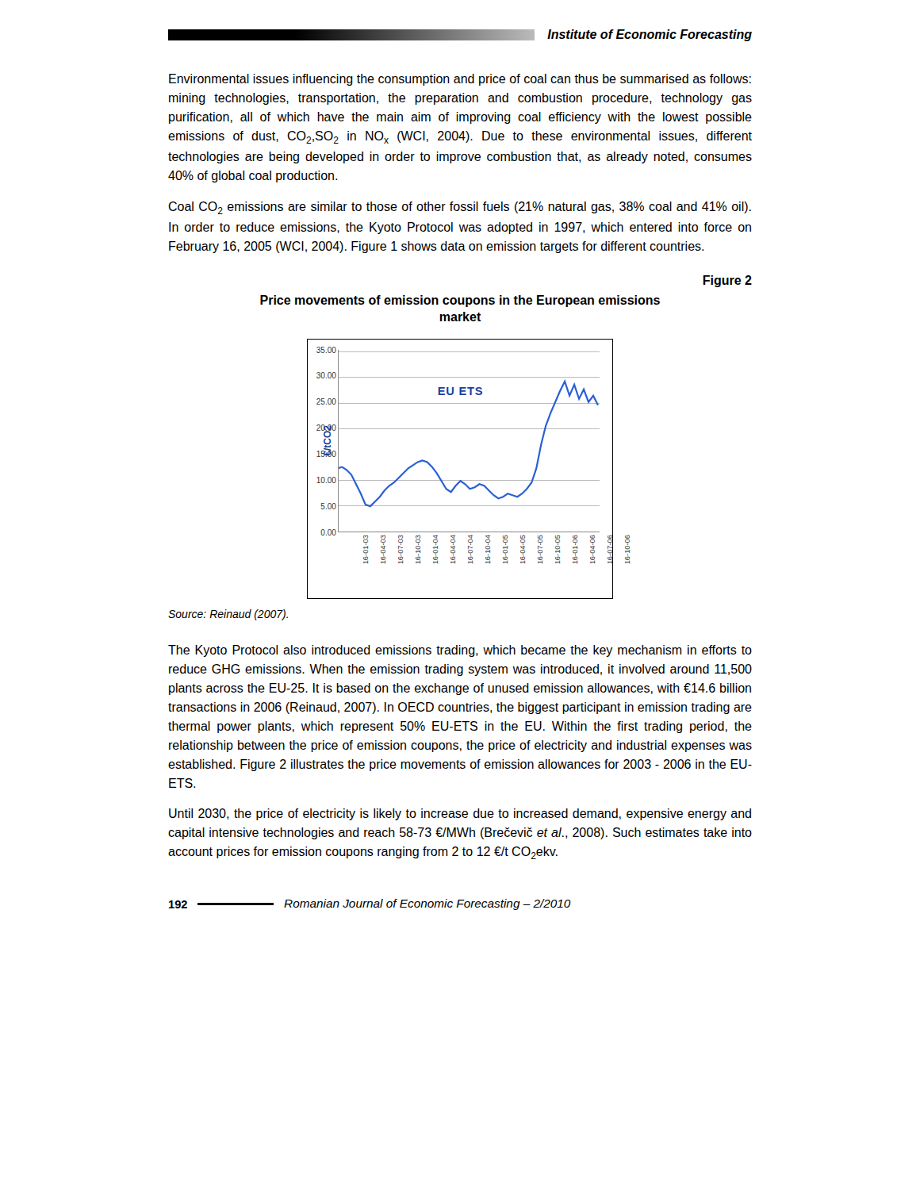Institute of Economic Forecasting
Environmental issues influencing the consumption and price of coal can thus be summarised as follows: mining technologies, transportation, the preparation and combustion procedure, technology gas purification, all of which have the main aim of improving coal efficiency with the lowest possible emissions of dust, CO2,SO2 in NOx (WCI, 2004). Due to these environmental issues, different technologies are being developed in order to improve combustion that, as already noted, consumes 40% of global coal production.
Coal CO2 emissions are similar to those of other fossil fuels (21% natural gas, 38% coal and 41% oil). In order to reduce emissions, the Kyoto Protocol was adopted in 1997, which entered into force on February 16, 2005 (WCI, 2004). Figure 1 shows data on emission targets for different countries.
Figure 2
Price movements of emission coupons in the European emissions
market
€/tCO2
35.00 30.00 25.00 20.00 15.00 10.00 5.00 0.00
EU ETS
16-01-03 16-04-03 16-07-03 16-10-03 16-01-04 16-04-04 16-07-04 16-10-04 16-01-05 16-04-05 16-07-05 16-10-05 16-01-06 16-04-06 16-07-06 16-10-06
Source: Reinaud (2007).
The Kyoto Protocol also introduced emissions trading, which became the key mechanism in efforts to reduce GHG emissions. When the emission trading system was introduced, it involved around 11,500 plants across the EU-25. It is based on the exchange of unused emission allowances, with €14.6 billion transactions in 2006 (Reinaud, 2007). In OECD countries, the biggest participant in emission trading are thermal power plants, which represent 50% EU-ETS in the EU. Within the first trading period, the relationship between the price of emission coupons, the price of electricity and industrial expenses was established. Figure 2 illustrates the price movements of emission allowances for 2003 - 2006 in the EU-ETS.
Until 2030, the price of electricity is likely to increase due to increased demand, expensive energy and capital intensive technologies and reach 58-73 €/MWh (Brečevič et al., 2008). Such estimates take into account prices for emission coupons ranging from 2 to 12 €/t CO2ekv.
192
Romanian Journal of Economic Forecasting – 2/2010